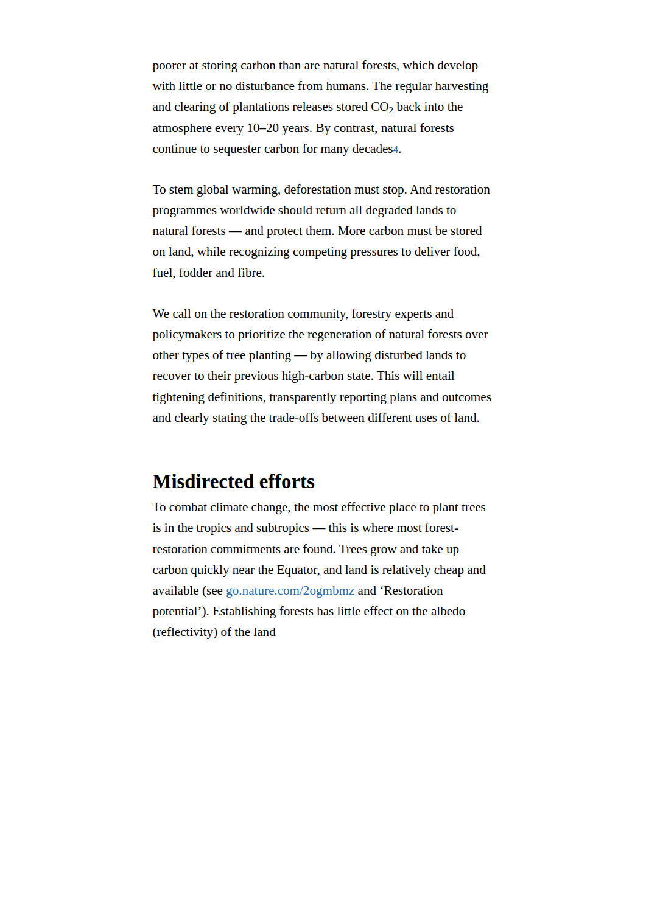poorer at storing carbon than are natural forests, which develop with little or no disturbance from humans. The regular harvesting and clearing of plantations releases stored CO2 back into the atmosphere every 10–20 years. By contrast, natural forests continue to sequester carbon for many decades4.
To stem global warming, deforestation must stop. And restoration programmes worldwide should return all degraded lands to natural forests — and protect them. More carbon must be stored on land, while recognizing competing pressures to deliver food, fuel, fodder and fibre.
We call on the restoration community, forestry experts and policymakers to prioritize the regeneration of natural forests over other types of tree planting — by allowing disturbed lands to recover to their previous high-carbon state. This will entail tightening definitions, transparently reporting plans and outcomes and clearly stating the trade-offs between different uses of land.
Misdirected efforts
To combat climate change, the most effective place to plant trees is in the tropics and subtropics — this is where most forest-restoration commitments are found. Trees grow and take up carbon quickly near the Equator, and land is relatively cheap and available (see go.nature.com/2ogmbmz and ‘Restoration potential’). Establishing forests has little effect on the albedo (reflectivity) of the land